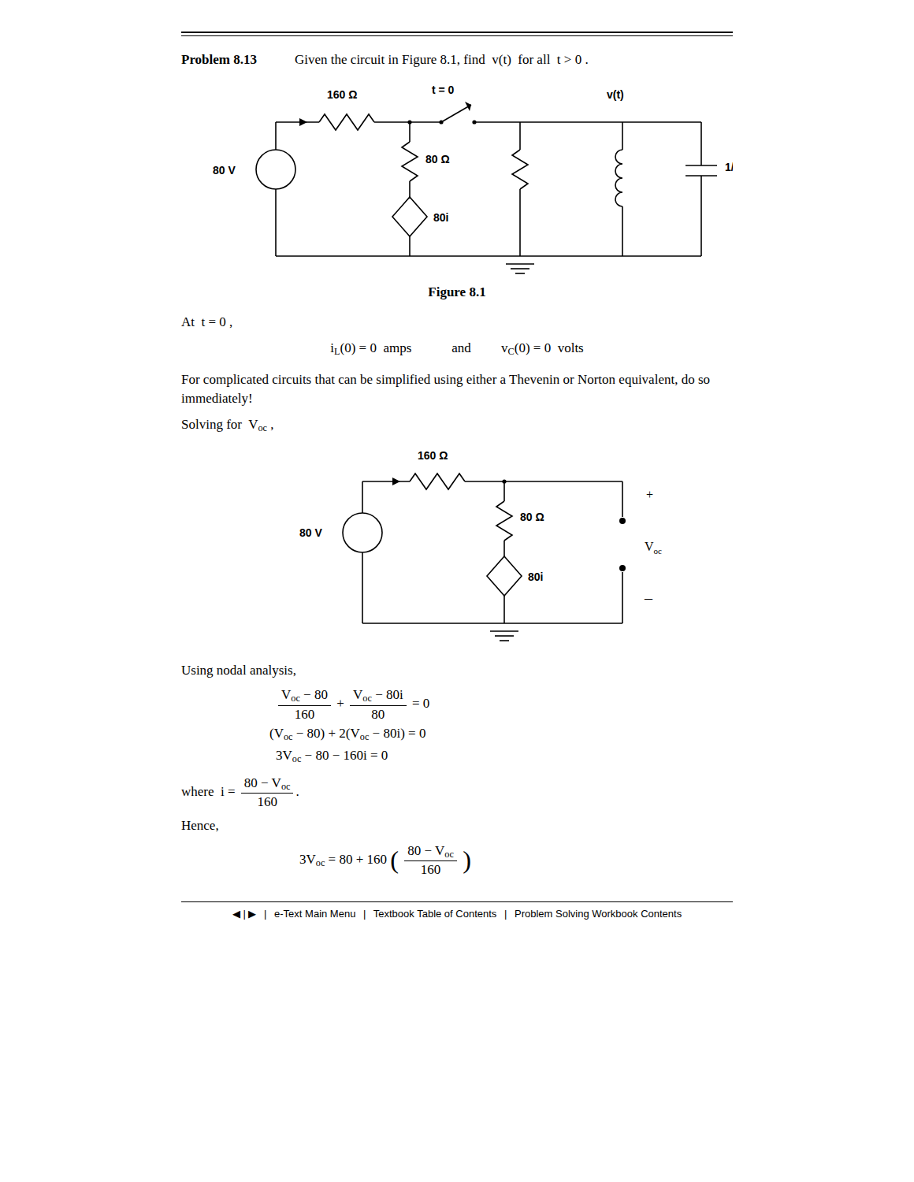Problem 8.13 Given the circuit in Figure 8.1, find v(t) for all t > 0 .
160 Ω t = 0 v(t) 80 Ω 80i 80 V 1/60 F
Figure 8.1
At t = 0 ,
iL(0) = 0 amps and vC(0) = 0 volts
For complicated circuits that can be simplified using either a Thevenin or Norton equivalent, do so immediately!
Solving for Voc ,
160 Ω 80 Ω 80i 80 V + Voc –
Using nodal analysis,
Voc − 80160 + Voc − 80i 80 = 0
(Voc − 80) + 2(Voc − 80i) = 0
3Voc − 80 − 160i = 0
where i = 80 − Voc 160.
Hence,
3Voc = 80 + 160 ( 80 − Voc 160 )
◀ | ▶ | e-Text Main Menu | Textbook Table of Contents | Problem Solving Workbook Contents